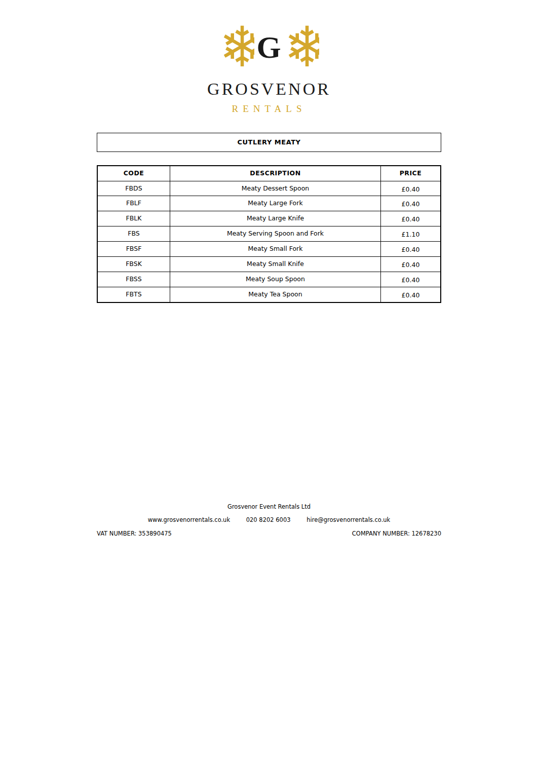❄
❄
G
GROSVENOR
RENTALS
| CUTLERY MEATY |
| CODE | DESCRIPTION | PRICE |
| --- | --- | --- |
| FBDS | Meaty Dessert Spoon | £0.40 |
| FBLF | Meaty Large Fork | £0.40 |
| FBLK | Meaty Large Knife | £0.40 |
| FBS | Meaty Serving Spoon and Fork | £1.10 |
| FBSF | Meaty Small Fork | £0.40 |
| FBSK | Meaty Small Knife | £0.40 |
| FBSS | Meaty Soup Spoon | £0.40 |
| FBTS | Meaty Tea Spoon | £0.40 |
Grosvenor Event Rentals Ltd
www.grosvenorrentals.co.uk 020 8202 6003 hire@grosvenorrentals.co.uk
VAT NUMBER: 353890475
COMPANY NUMBER: 12678230